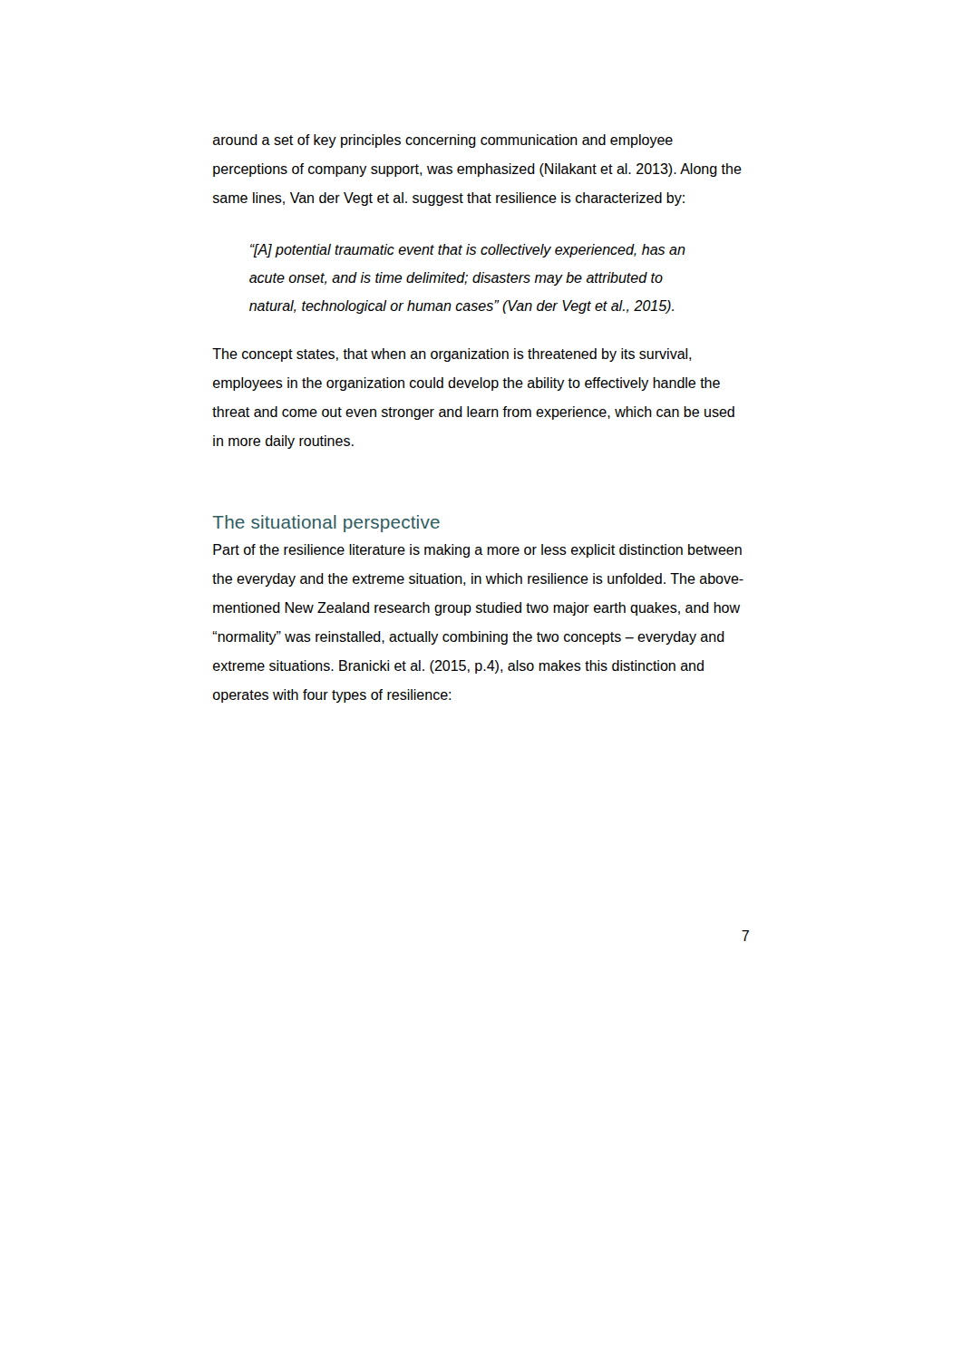around a set of key principles concerning communication and employee perceptions of company support, was emphasized (Nilakant et al. 2013). Along the same lines, Van der Vegt et al. suggest that resilience is characterized by:
“[A] potential traumatic event that is collectively experienced, has an acute onset, and is time delimited; disasters may be attributed to natural, technological or human cases” (Van der Vegt et al., 2015).
The concept states, that when an organization is threatened by its survival, employees in the organization could develop the ability to effectively handle the threat and come out even stronger and learn from experience, which can be used in more daily routines.
The situational perspective
Part of the resilience literature is making a more or less explicit distinction between the everyday and the extreme situation, in which resilience is unfolded. The above-mentioned New Zealand research group studied two major earth quakes, and how “normality” was reinstalled, actually combining the two concepts – everyday and extreme situations. Branicki et al. (2015, p.4), also makes this distinction and operates with four types of resilience:
7